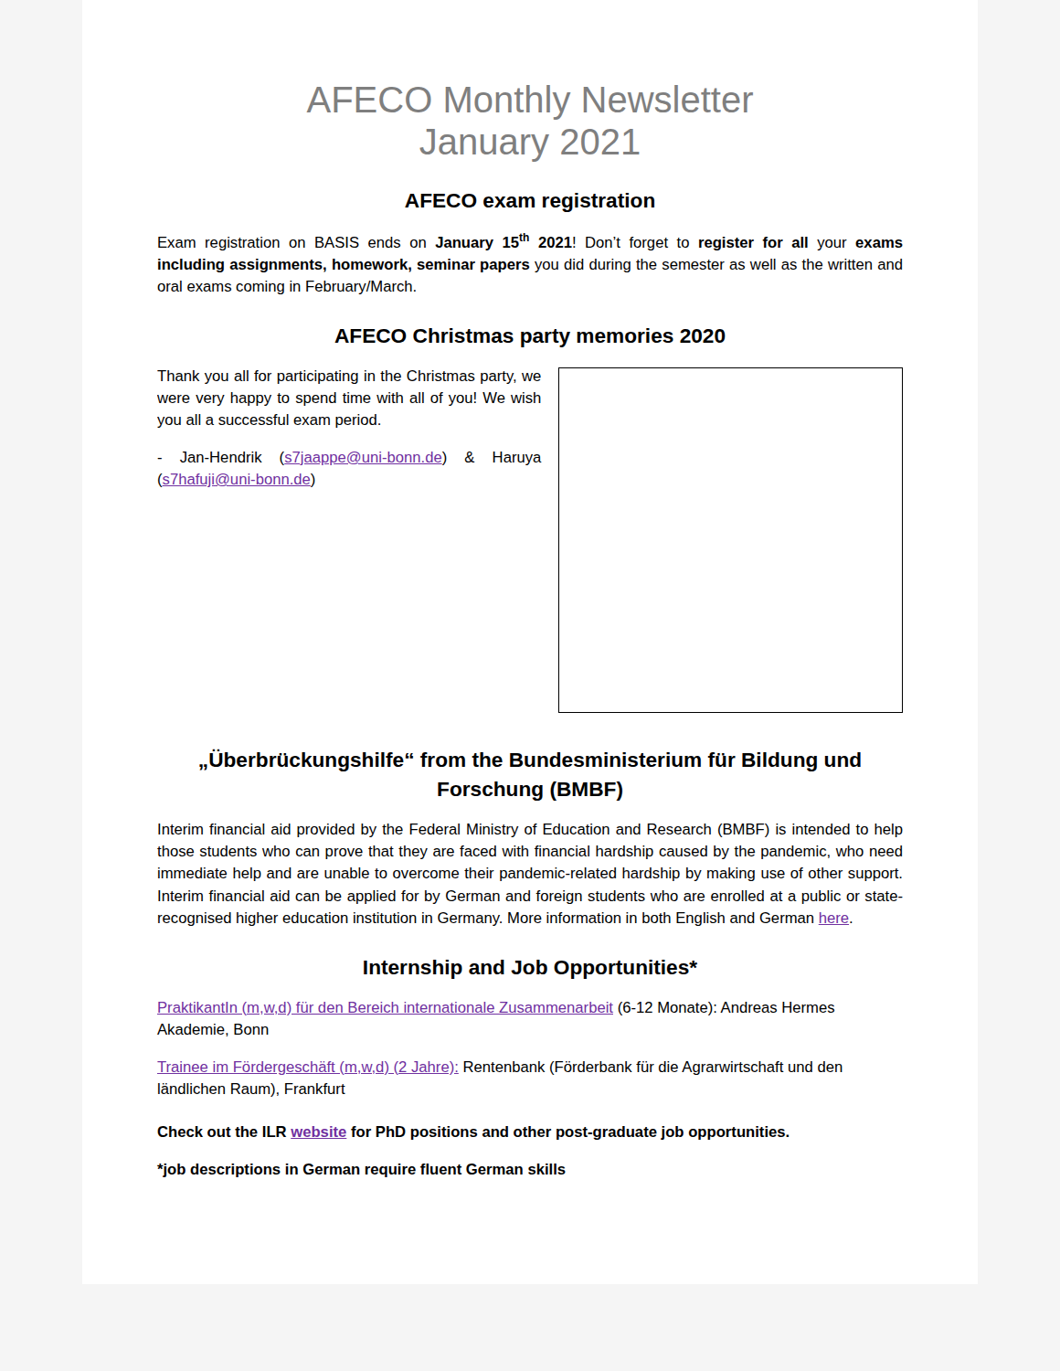AFECO Monthly Newsletter
January 2021
AFECO exam registration
Exam registration on BASIS ends on January 15th 2021! Don’t forget to register for all your exams including assignments, homework, seminar papers you did during the semester as well as the written and oral exams coming in February/March.
AFECO Christmas party memories 2020
Thank you all for participating in the Christmas party, we were very happy to spend time with all of you! We wish you all a successful exam period.
- Jan-Hendrik (s7jaappe@uni-bonn.de) & Haruya (s7hafuji@uni-bonn.de)
„Überbrückungshilfe“ from the Bundesministerium für Bildung und Forschung (BMBF)
Interim financial aid provided by the Federal Ministry of Education and Research (BMBF) is intended to help those students who can prove that they are faced with financial hardship caused by the pandemic, who need immediate help and are unable to overcome their pandemic-related hardship by making use of other support. Interim financial aid can be applied for by German and foreign students who are enrolled at a public or state-recognised higher education institution in Germany. More information in both English and German here.
Internship and Job Opportunities*
PraktikantIn (m,w,d) für den Bereich internationale Zusammenarbeit (6-12 Monate): Andreas Hermes Akademie, Bonn
Trainee im Fördergeschäft (m,w,d) (2 Jahre): Rentenbank (Förderbank für die Agrarwirtschaft und den ländlichen Raum), Frankfurt
Check out the ILR website for PhD positions and other post-graduate job opportunities.
*job descriptions in German require fluent German skills